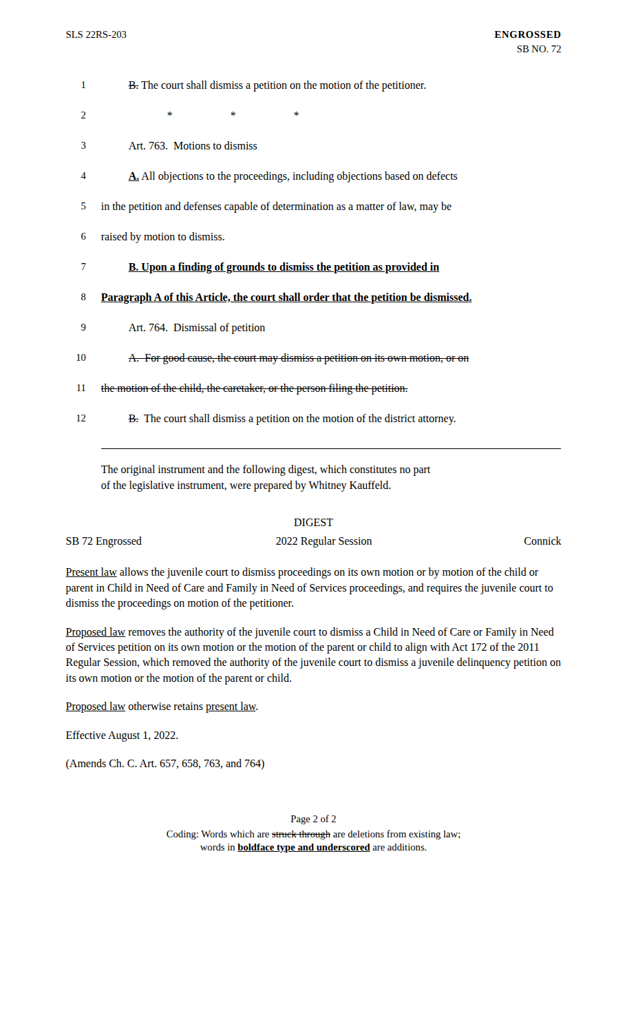SLS 22RS-203
ENGROSSED
SB NO. 72
B. The court shall dismiss a petition on the motion of the petitioner.
* * *
Art. 763. Motions to dismiss
A. All objections to the proceedings, including objections based on defects
in the petition and defenses capable of determination as a matter of law, may be
raised by motion to dismiss.
B. Upon a finding of grounds to dismiss the petition as provided in
Paragraph A of this Article, the court shall order that the petition be dismissed.
Art. 764. Dismissal of petition
A. For good cause, the court may dismiss a petition on its own motion, or on
the motion of the child, the caretaker, or the person filing the petition.
B. The court shall dismiss a petition on the motion of the district attorney.
The original instrument and the following digest, which constitutes no part
of the legislative instrument, were prepared by Whitney Kauffeld.
DIGEST
SB 72 Engrossed
2022 Regular Session
Connick
Present law allows the juvenile court to dismiss proceedings on its own motion or by motion of the child or parent in Child in Need of Care and Family in Need of Services proceedings, and requires the juvenile court to dismiss the proceedings on motion of the petitioner.
Proposed law removes the authority of the juvenile court to dismiss a Child in Need of Care or Family in Need of Services petition on its own motion or the motion of the parent or child to align with Act 172 of the 2011 Regular Session, which removed the authority of the juvenile court to dismiss a juvenile delinquency petition on its own motion or the motion of the parent or child.
Proposed law otherwise retains present law.
Effective August 1, 2022.
(Amends Ch. C. Art. 657, 658, 763, and 764)
Page 2 of 2
Coding: Words which are struck through are deletions from existing law;
words in boldface type and underscored are additions.